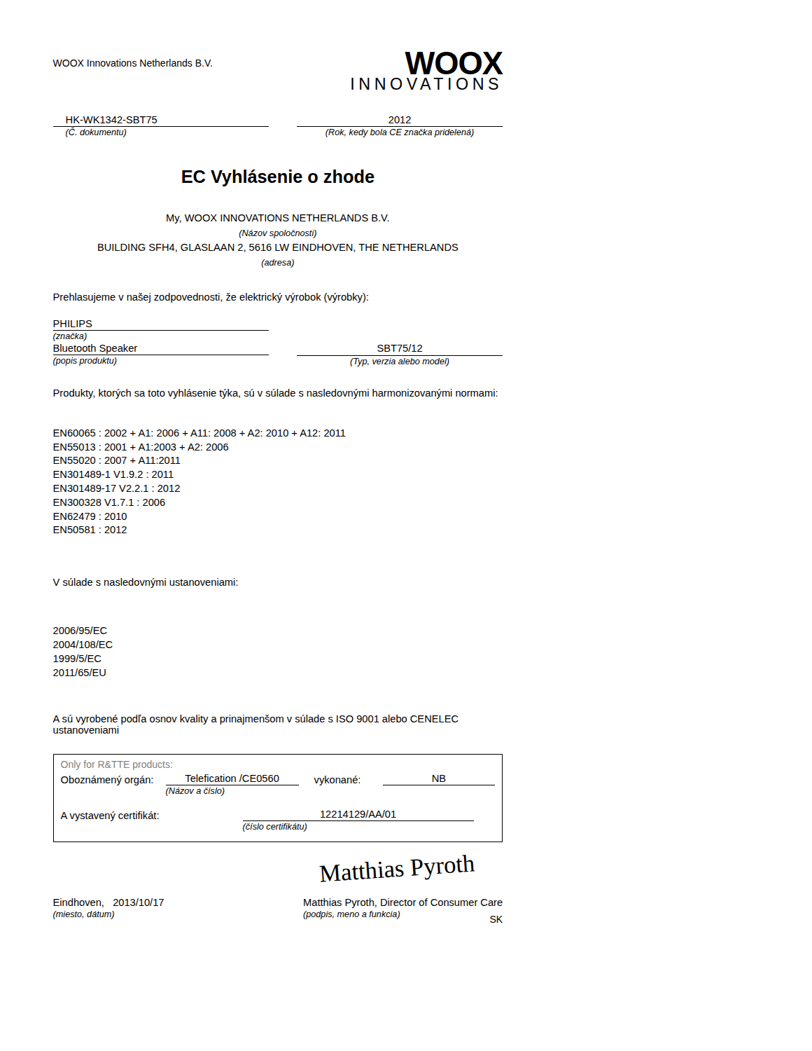WOOX Innovations Netherlands B.V.
WOOX
INNOVATIONS
HK-WK1342-SBT75
(Č. dokumentu)
2012
(Rok, kedy bola CE značka pridelená)
EC Vyhlásenie o zhode
My, WOOX INNOVATIONS NETHERLANDS B.V.
(Názov spoločnosti)
BUILDING SFH4, GLASLAAN 2, 5616 LW EINDHOVEN, THE NETHERLANDS
(adresa)
Prehlasujeme v našej zodpovednosti, že elektrický výrobok (výrobky):
PHILIPS
(značka)
Bluetooth Speaker
(popis produktu)
SBT75/12
(Typ, verzia alebo model)
Produkty, ktorých sa toto vyhlásenie týka, sú v súlade s nasledovnými harmonizovanými normami:
EN60065 : 2002 + A1: 2006 + A11: 2008 + A2: 2010 + A12: 2011
EN55013 : 2001 + A1:2003 + A2: 2006
EN55020 : 2007 + A11:2011
EN301489-1 V1.9.2 : 2011
EN301489-17 V2.2.1 : 2012
EN300328 V1.7.1 : 2006
EN62479 : 2010
EN50581 : 2012
V súlade s nasledovnými ustanoveniami:
2006/95/EC
2004/108/EC
1999/5/EC
2011/65/EU
A sú vyrobené podľa osnov kvality a prinajmenšom v súlade s ISO 9001 alebo CENELEC ustanoveniami
Only for R&TTE products:
Oboznámený orgán:
Telefication /CE0560
vykonané:
NB
(Názov a číslo)
A vystavený certifikát:
12214129/AA/01
(číslo certifikátu)
Matthias Pyroth
Eindhoven, 2013/10/17
(miesto, dátum)
Matthias Pyroth, Director of Consumer Care
(podpis, meno a funkcia)
SK